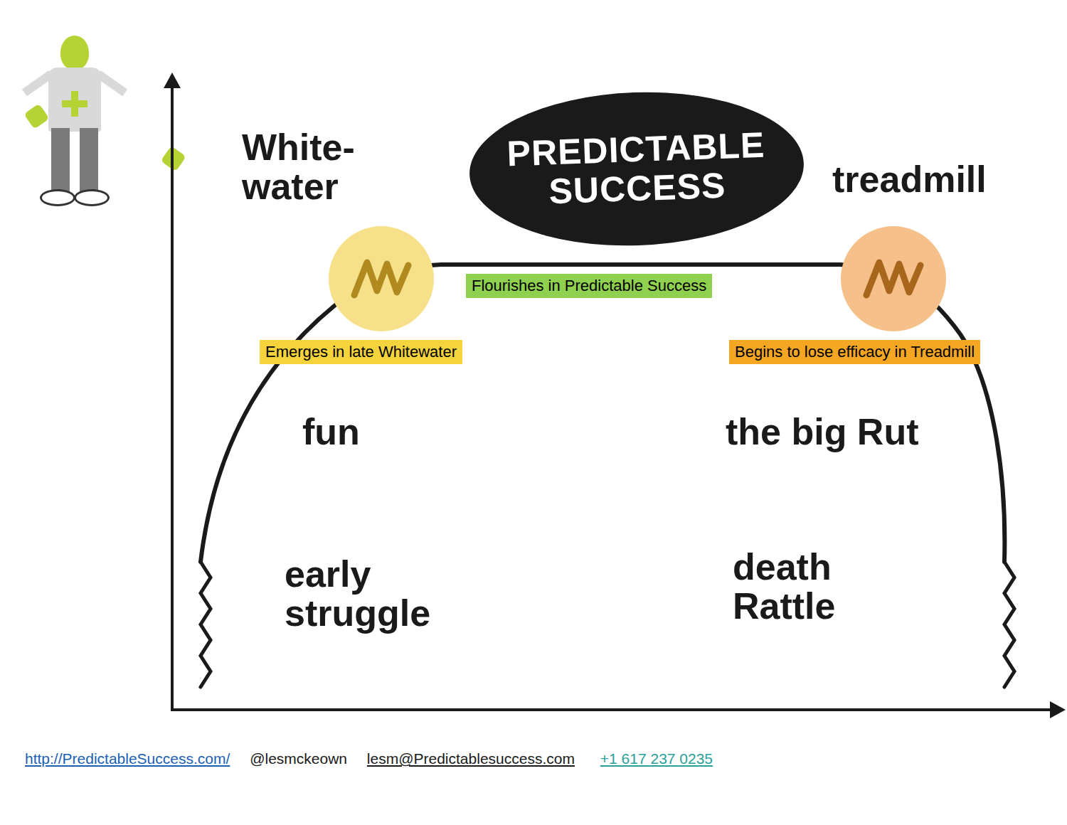White-
water
treadmill
fun
the big Rut
early
struggle
death
Rattle
Predictable
Success
Flourishes in Predictable Success
Emerges in late Whitewater
Begins to lose efficacy in Treadmill
http://PredictableSuccess.com/ @lesmckeown lesm@Predictablesuccess.com +1 617 237 0235